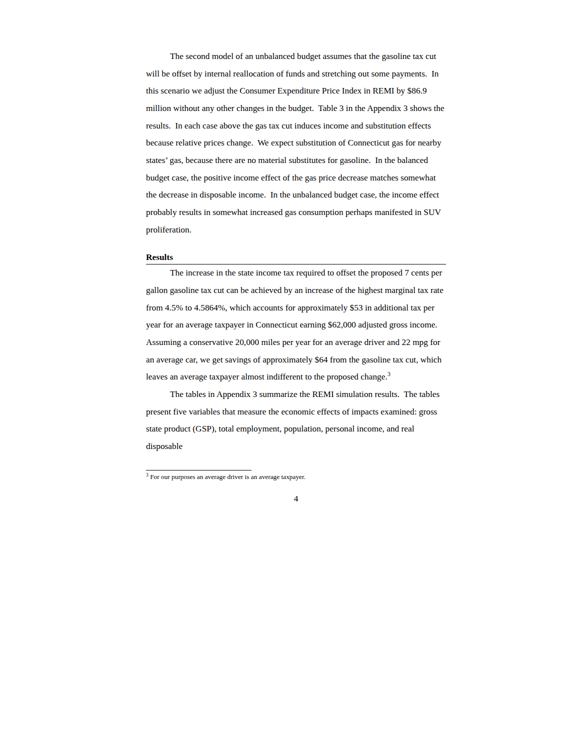The second model of an unbalanced budget assumes that the gasoline tax cut will be offset by internal reallocation of funds and stretching out some payments. In this scenario we adjust the Consumer Expenditure Price Index in REMI by $86.9 million without any other changes in the budget. Table 3 in the Appendix 3 shows the results. In each case above the gas tax cut induces income and substitution effects because relative prices change. We expect substitution of Connecticut gas for nearby states’ gas, because there are no material substitutes for gasoline. In the balanced budget case, the positive income effect of the gas price decrease matches somewhat the decrease in disposable income. In the unbalanced budget case, the income effect probably results in somewhat increased gas consumption perhaps manifested in SUV proliferation.
Results
The increase in the state income tax required to offset the proposed 7 cents per gallon gasoline tax cut can be achieved by an increase of the highest marginal tax rate from 4.5% to 4.5864%, which accounts for approximately $53 in additional tax per year for an average taxpayer in Connecticut earning $62,000 adjusted gross income. Assuming a conservative 20,000 miles per year for an average driver and 22 mpg for an average car, we get savings of approximately $64 from the gasoline tax cut, which leaves an average taxpayer almost indifferent to the proposed change.3
The tables in Appendix 3 summarize the REMI simulation results. The tables present five variables that measure the economic effects of impacts examined: gross state product (GSP), total employment, population, personal income, and real disposable
3 For our purposes an average driver is an average taxpayer.
4